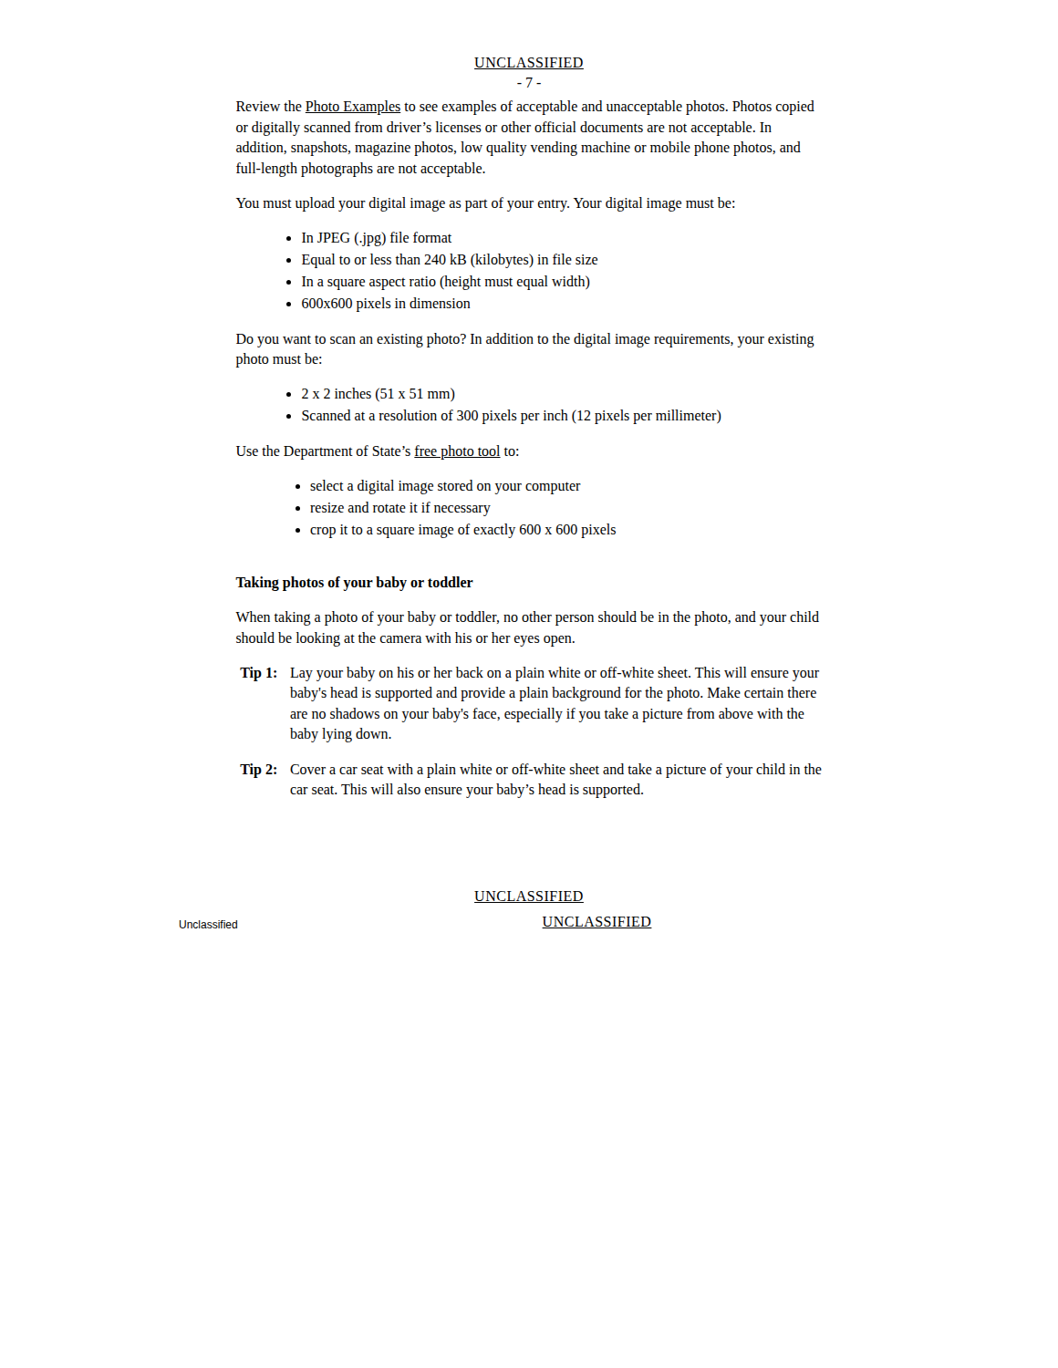UNCLASSIFIED
- 7 -
Review the Photo Examples to see examples of acceptable and unacceptable photos. Photos copied or digitally scanned from driver’s licenses or other official documents are not acceptable. In addition, snapshots, magazine photos, low quality vending machine or mobile phone photos, and full-length photographs are not acceptable.
You must upload your digital image as part of your entry. Your digital image must be:
In JPEG (.jpg) file format
Equal to or less than 240 kB (kilobytes) in file size
In a square aspect ratio (height must equal width)
600x600 pixels in dimension
Do you want to scan an existing photo? In addition to the digital image requirements, your existing photo must be:
2 x 2 inches (51 x 51 mm)
Scanned at a resolution of 300 pixels per inch (12 pixels per millimeter)
Use the Department of State’s free photo tool to:
select a digital image stored on your computer
resize and rotate it if necessary
crop it to a square image of exactly 600 x 600 pixels
Taking photos of your baby or toddler
When taking a photo of your baby or toddler, no other person should be in the photo, and your child should be looking at the camera with his or her eyes open.
Tip 1:
Lay your baby on his or her back on a plain white or off-white sheet. This will ensure your baby's head is supported and provide a plain background for the photo. Make certain there are no shadows on your baby's face, especially if you take a picture from above with the baby lying down.
Tip 2:
Cover a car seat with a plain white or off-white sheet and take a picture of your child in the car seat. This will also ensure your baby’s head is supported.
UNCLASSIFIED
Unclassified
UNCLASSIFIED